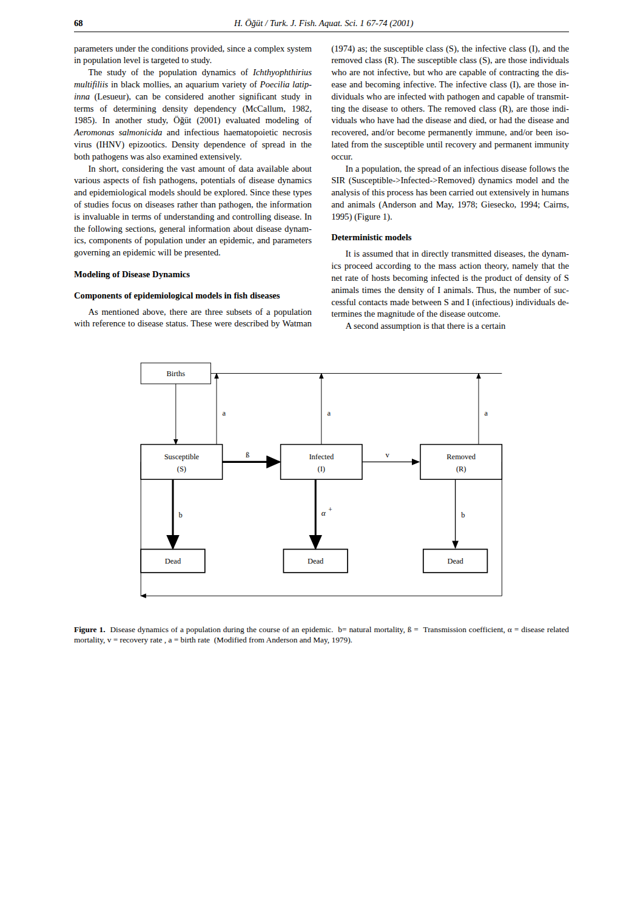68 H. Öğüt / Turk. J. Fish. Aquat. Sci. 1 67-74 (2001)
parameters under the conditions provided, since a complex system in population level is targeted to study.
The study of the population dynamics of Ichthyophthirius multifiliis in black mollies, an aquarium variety of Poecilia latipinna (Lesueur), can be considered another significant study in terms of determining density dependency (McCallum, 1982, 1985). In another study, Öğüt (2001) evaluated modeling of Aeromonas salmonicida and infectious haematopoietic necrosis virus (IHNV) epizootics. Density dependence of spread in the both pathogens was also examined extensively.
In short, considering the vast amount of data available about various aspects of fish pathogens, potentials of disease dynamics and epidemiological models should be explored. Since these types of studies focus on diseases rather than pathogen, the information is invaluable in terms of understanding and controlling disease. In the following sections, general information about disease dynamics, components of population under an epidemic, and parameters governing an epidemic will be presented.
Modeling of Disease Dynamics
Components of epidemiological models in fish diseases
As mentioned above, there are three subsets of a population with reference to disease status. These were described by Watman (1974) as; the susceptible class (S), the infective class (I), and the removed class (R). The susceptible class (S), are those individuals who are not infective, but who are capable of contracting the disease and becoming infective. The infective class (I), are those individuals who are infected with pathogen and capable of transmitting the disease to others. The removed class (R), are those individuals who have had the disease and died, or had the disease and recovered, and/or become permanently immune, and/or been isolated from the susceptible until recovery and permanent immunity occur.
In a population, the spread of an infectious disease follows the SIR (Susceptible->Infected->Removed) dynamics model and the analysis of this process has been carried out extensively in humans and animals (Anderson and May, 1978; Giesecko, 1994; Cairns, 1995) (Figure 1).
Deterministic models
It is assumed that in directly transmitted diseases, the dynamics proceed according to the mass action theory, namely that the net rate of hosts becoming infected is the product of density of S animals times the density of I animals. Thus, the number of successful contacts made between S and I (infectious) individuals determines the magnitude of the disease outcome.
A second assumption is that there is a certain
Births Susceptible (S) Infected (I) Removed (R) Dead Dead Dead a a a ß v b α + b
Figure 1. Disease dynamics of a population during the course of an epidemic. b= natural mortality, ß = Transmission coefficient, α = disease related mortality, v = recovery rate , a = birth rate (Modified from Anderson and May, 1979).